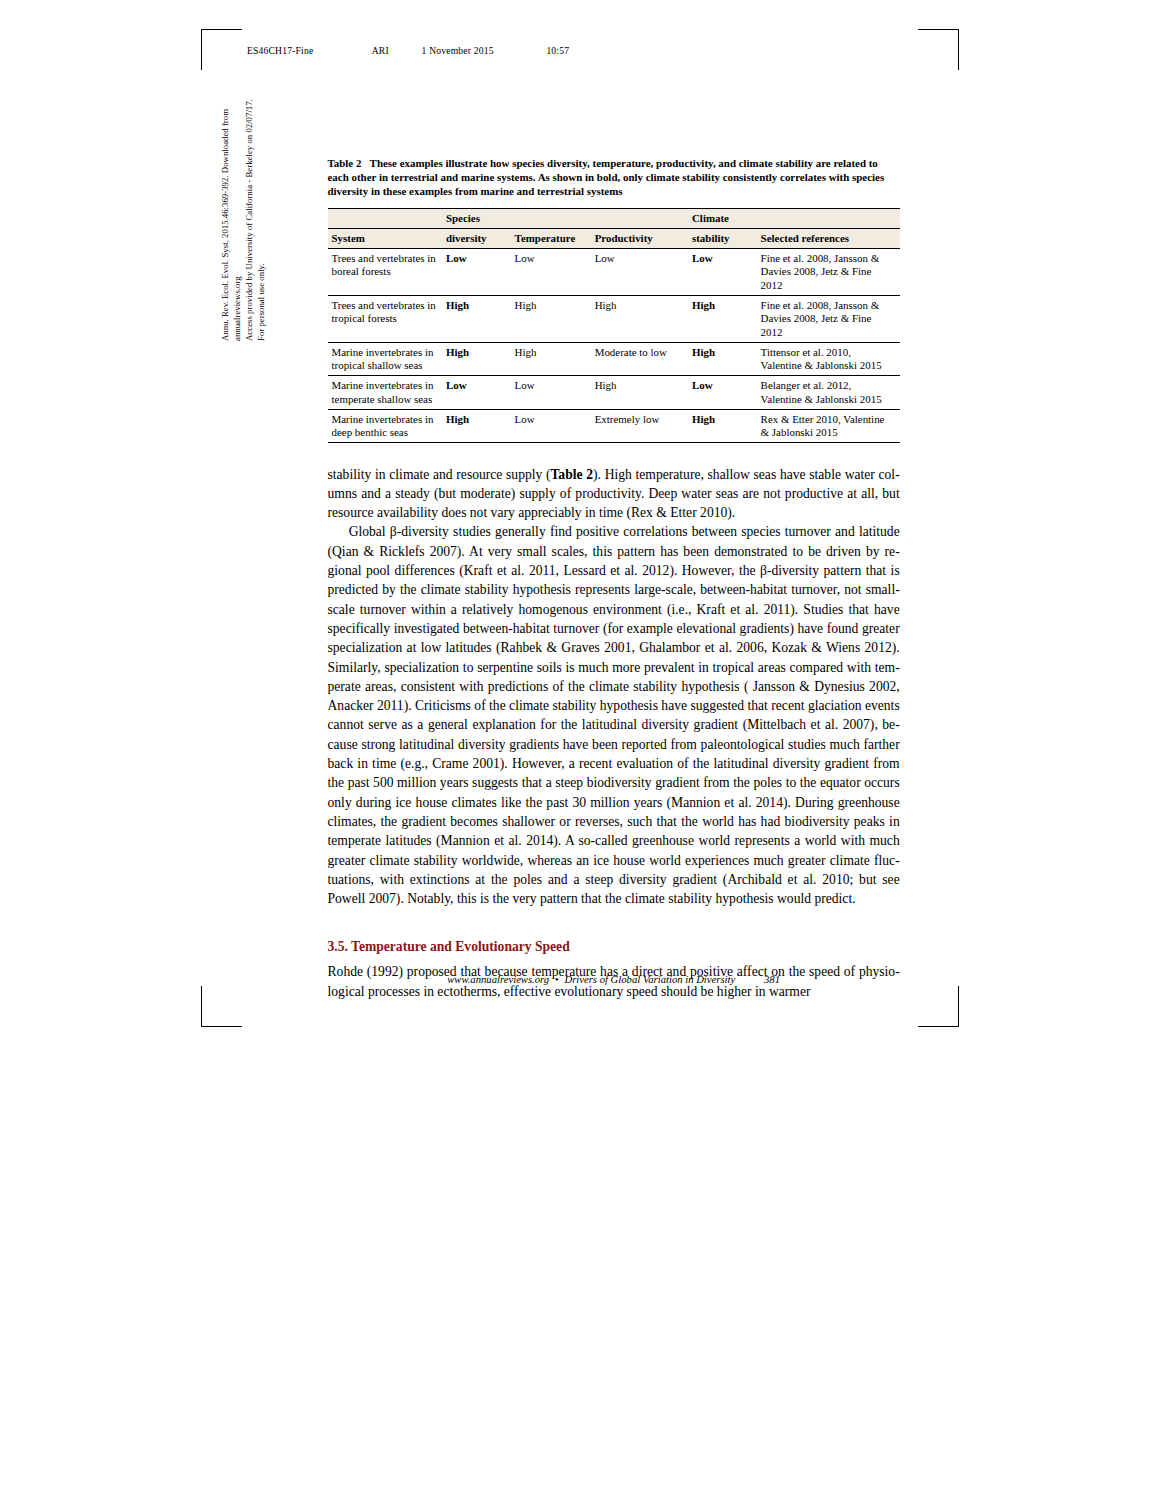ES46CH17-Fine ARI 1 November 201510:57
Annu. Rev. Ecol. Evol. Syst. 2015.46:369-392. Downloaded from annualreviews.org
Access provided by University of California - Berkeley on 02/07/17. For personal use only.
Table 2 These examples illustrate how species diversity, temperature, productivity, and climate stability are related to each other in terrestrial and marine systems. As shown in bold, only climate stability consistently correlates with species diversity in these examples from marine and terrestrial systems
| | Species | | | Climate | |
| --- | --- | --- | --- | --- | --- |
| System | diversity | Temperature | Productivity | stability | Selected references |
| Trees and vertebrates in boreal forests | Low | Low | Low | Low | Fine et al. 2008, Jansson & Davies 2008, Jetz & Fine 2012 |
| Trees and vertebrates in tropical forests | High | High | High | High | Fine et al. 2008, Jansson & Davies 2008, Jetz & Fine 2012 |
| Marine invertebrates in tropical shallow seas | High | High | Moderate to low | High | Tittensor et al. 2010, Valentine & Jablonski 2015 |
| Marine invertebrates in temperate shallow seas | Low | Low | High | Low | Belanger et al. 2012, Valentine & Jablonski 2015 |
| Marine invertebrates in deep benthic seas | High | Low | Extremely low | High | Rex & Etter 2010, Valentine & Jablonski 2015 |
stability in climate and resource supply (Table 2). High temperature, shallow seas have stable water columns and a steady (but moderate) supply of productivity. Deep water seas are not productive at all, but resource availability does not vary appreciably in time (Rex & Etter 2010).
Global β-diversity studies generally find positive correlations between species turnover and latitude (Qian & Ricklefs 2007). At very small scales, this pattern has been demonstrated to be driven by regional pool differences (Kraft et al. 2011, Lessard et al. 2012). However, the β-diversity pattern that is predicted by the climate stability hypothesis represents large-scale, between-habitat turnover, not small-scale turnover within a relatively homogenous environment (i.e., Kraft et al. 2011). Studies that have specifically investigated between-habitat turnover (for example elevational gradients) have found greater specialization at low latitudes (Rahbek & Graves 2001, Ghalambor et al. 2006, Kozak & Wiens 2012). Similarly, specialization to serpentine soils is much more prevalent in tropical areas compared with temperate areas, consistent with predictions of the climate stability hypothesis ( Jansson & Dynesius 2002, Anacker 2011). Criticisms of the climate stability hypothesis have suggested that recent glaciation events cannot serve as a general explanation for the latitudinal diversity gradient (Mittelbach et al. 2007), because strong latitudinal diversity gradients have been reported from paleontological studies much farther back in time (e.g., Crame 2001). However, a recent evaluation of the latitudinal diversity gradient from the past 500 million years suggests that a steep biodiversity gradient from the poles to the equator occurs only during ice house climates like the past 30 million years (Mannion et al. 2014). During greenhouse climates, the gradient becomes shallower or reverses, such that the world has had biodiversity peaks in temperate latitudes (Mannion et al. 2014). A so-called greenhouse world represents a world with much greater climate stability worldwide, whereas an ice house world experiences much greater climate fluctuations, with extinctions at the poles and a steep diversity gradient (Archibald et al. 2010; but see Powell 2007). Notably, this is the very pattern that the climate stability hypothesis would predict.
3.5. Temperature and Evolutionary Speed
Rohde (1992) proposed that because temperature has a direct and positive affect on the speed of physiological processes in ectotherms, effective evolutionary speed should be higher in warmer
www.annualreviews.org•Drivers of Global Variation in Diversity 381